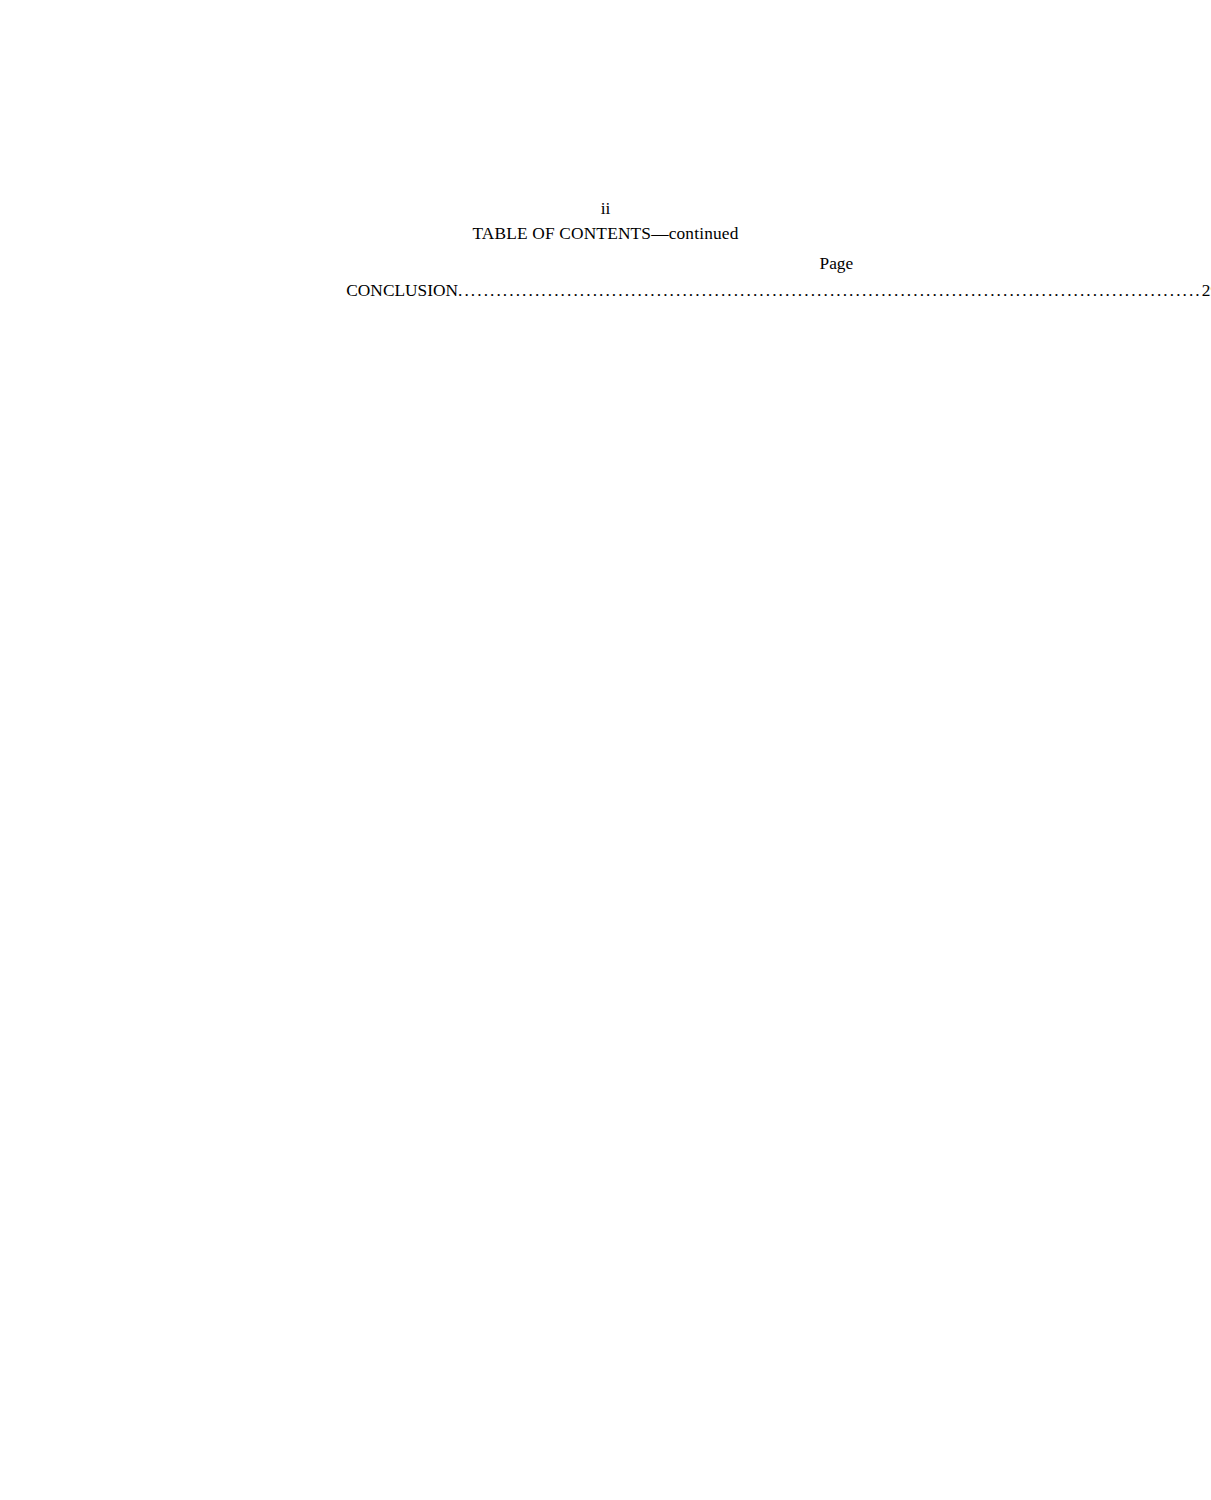ii
TABLE OF CONTENTS—continued
Page
| CONCLUSION | | 29 |